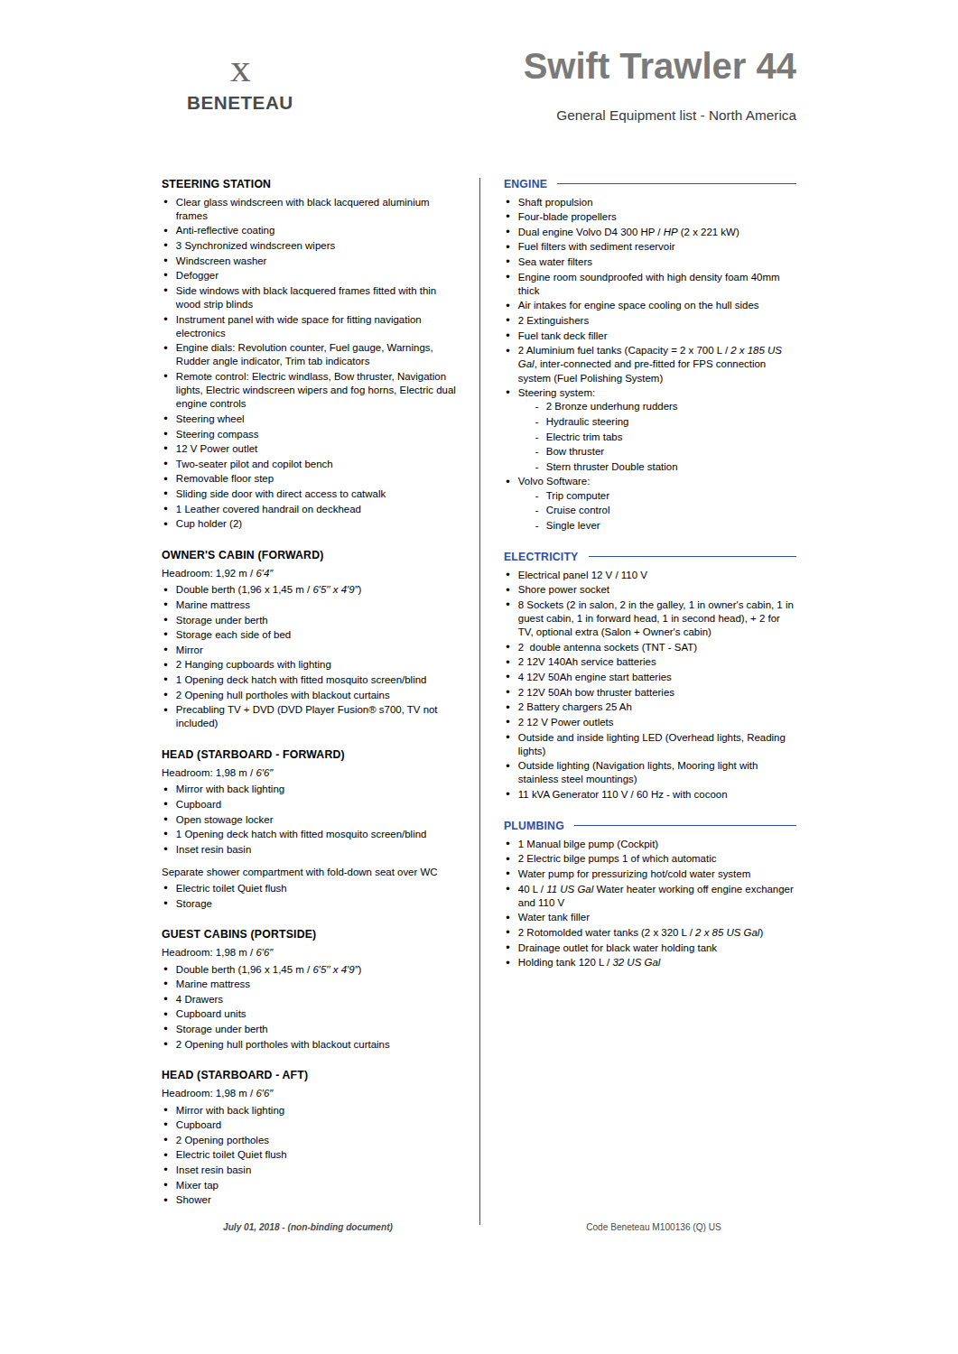x
BENETEAU
Swift Trawler 44
General Equipment list - North America
STEERING STATION
Clear glass windscreen with black lacquered aluminium frames
Anti-reflective coating
3 Synchronized windscreen wipers
Windscreen washer
Defogger
Side windows with black lacquered frames fitted with thin wood strip blinds
Instrument panel with wide space for fitting navigation electronics
Engine dials: Revolution counter, Fuel gauge, Warnings, Rudder angle indicator, Trim tab indicators
Remote control: Electric windlass, Bow thruster, Navigation lights, Electric windscreen wipers and fog horns, Electric dual engine controls
Steering wheel
Steering compass
12 V Power outlet
Two-seater pilot and copilot bench
Removable floor step
Sliding side door with direct access to catwalk
1 Leather covered handrail on deckhead
Cup holder (2)
OWNER'S CABIN (FORWARD)
Headroom: 1,92 m / 6′4″
Double berth (1,96 x 1,45 m / 6′5′′ x 4′9″)
Marine mattress
Storage under berth
Storage each side of bed
Mirror
2 Hanging cupboards with lighting
1 Opening deck hatch with fitted mosquito screen/blind
2 Opening hull portholes with blackout curtains
Precabling TV + DVD (DVD Player Fusion® s700, TV not included)
HEAD (STARBOARD - FORWARD)
Headroom: 1,98 m / 6′6″
Mirror with back lighting
Cupboard
Open stowage locker
1 Opening deck hatch with fitted mosquito screen/blind
Inset resin basin
Separate shower compartment with fold-down seat over WC
Electric toilet Quiet flush
Storage
GUEST CABINS (PORTSIDE)
Headroom: 1,98 m / 6′6″
Double berth (1,96 x 1,45 m / 6′5′′ x 4′9″)
Marine mattress
4 Drawers
Cupboard units
Storage under berth
2 Opening hull portholes with blackout curtains
HEAD (STARBOARD - AFT)
Headroom: 1,98 m / 6′6″
Mirror with back lighting
Cupboard
2 Opening portholes
Electric toilet Quiet flush
Inset resin basin
Mixer tap
Shower
ENGINE
Shaft propulsion
Four-blade propellers
Dual engine Volvo D4 300 HP / HP (2 x 221 kW)
Fuel filters with sediment reservoir
Sea water filters
Engine room soundproofed with high density foam 40mm thick
Air intakes for engine space cooling on the hull sides
2 Extinguishers
Fuel tank deck filler
2 Aluminium fuel tanks (Capacity = 2 x 700 L / 2 x 185 US Gal, inter-connected and pre-fitted for FPS connection system (Fuel Polishing System)
Steering system:
2 Bronze underhung rudders
Hydraulic steering
Electric trim tabs
Bow thruster
Stern thruster Double station
Volvo Software:
Trip computer
Cruise control
Single lever
ELECTRICITY
Electrical panel 12 V / 110 V
Shore power socket
8 Sockets (2 in salon, 2 in the galley, 1 in owner's cabin, 1 in guest cabin, 1 in forward head, 1 in second head), + 2 for TV, optional extra (Salon + Owner's cabin)
2 double antenna sockets (TNT - SAT)
2 12V 140Ah service batteries
4 12V 50Ah engine start batteries
2 12V 50Ah bow thruster batteries
2 Battery chargers 25 Ah
2 12 V Power outlets
Outside and inside lighting LED (Overhead lights, Reading lights)
Outside lighting (Navigation lights, Mooring light with stainless steel mountings)
11 kVA Generator 110 V / 60 Hz - with cocoon
PLUMBING
1 Manual bilge pump (Cockpit)
2 Electric bilge pumps 1 of which automatic
Water pump for pressurizing hot/cold water system
40 L / 11 US Gal Water heater working off engine exchanger and 110 V
Water tank filler
2 Rotomolded water tanks (2 x 320 L / 2 x 85 US Gal)
Drainage outlet for black water holding tank
Holding tank 120 L / 32 US Gal
July 01, 2018 - (non-binding document)
Code Beneteau M100136 (Q) US